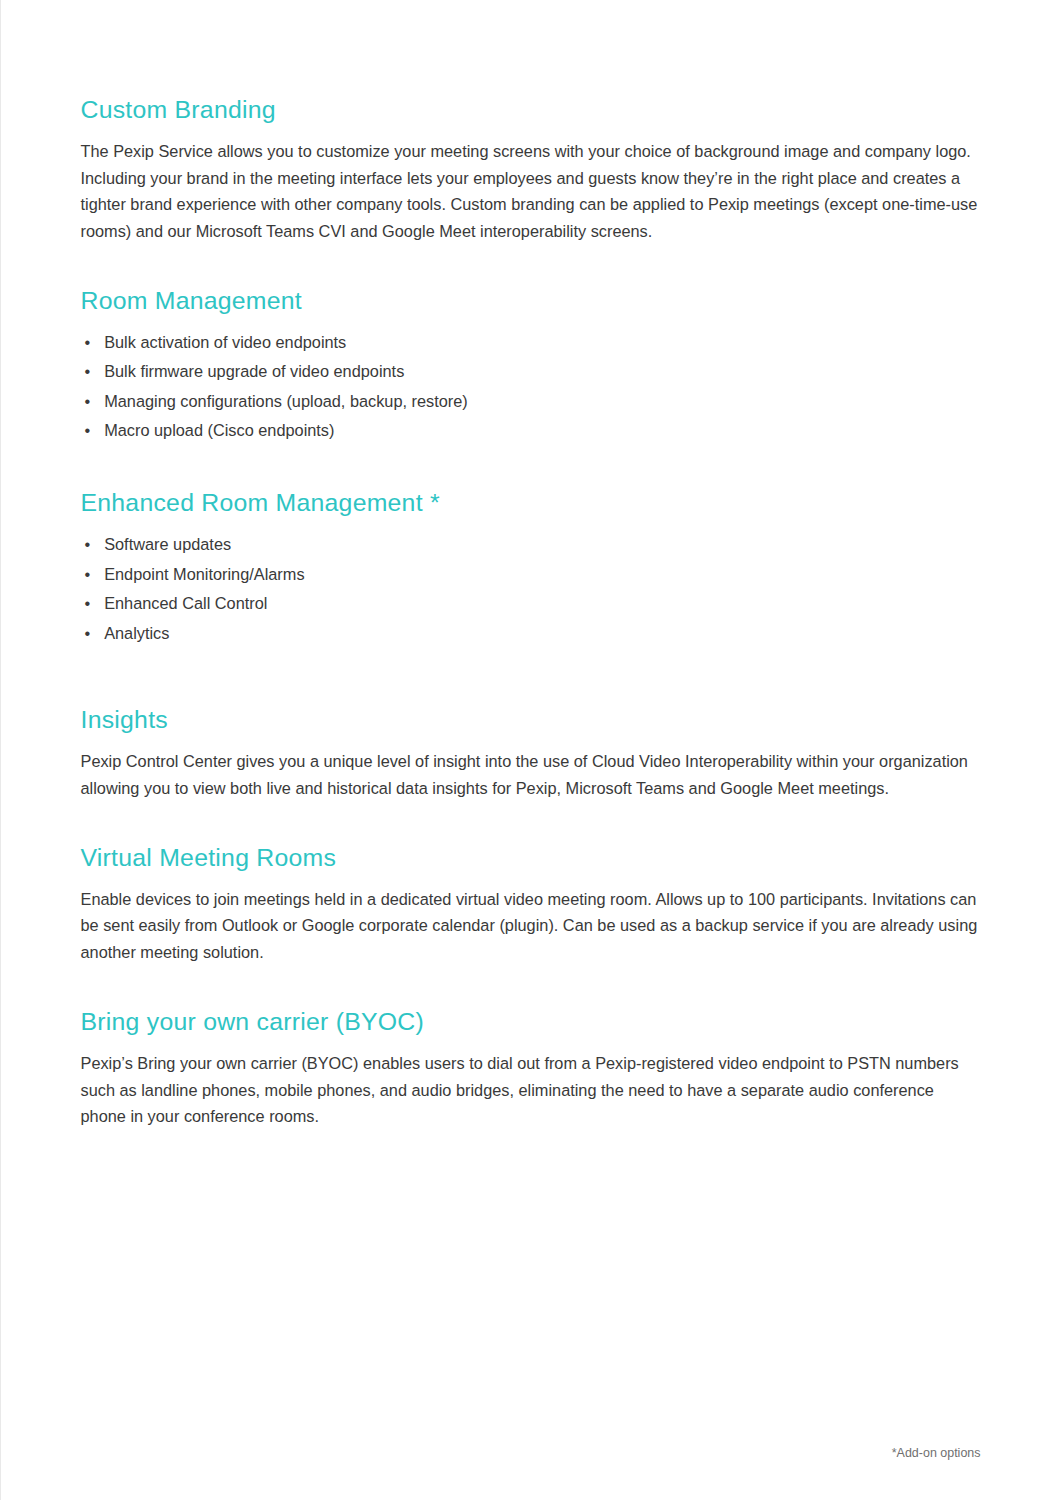Custom Branding
The Pexip Service allows you to customize your meeting screens with your choice of background image and company logo. Including your brand in the meeting interface lets your employees and guests know they’re in the right place and creates a tighter brand experience with other company tools. Custom branding can be applied to Pexip meetings (except one-time-use rooms) and our Microsoft Teams CVI and Google Meet interoperability screens.
Room Management
Bulk activation of video endpoints
Bulk firmware upgrade of video endpoints
Managing configurations (upload, backup, restore)
Macro upload (Cisco endpoints)
Enhanced Room Management *
Software updates
Endpoint Monitoring/Alarms
Enhanced Call Control
Analytics
Insights
Pexip Control Center gives you a unique level of insight into the use of Cloud Video Interoperability within your organization allowing you to view both live and historical data insights for Pexip, Microsoft Teams and Google Meet meetings.
Virtual Meeting Rooms
Enable devices to join meetings held in a dedicated virtual video meeting room. Allows up to 100 participants. Invitations can be sent easily from Outlook or Google corporate calendar (plugin). Can be used as a backup service if you are already using another meeting solution.
Bring your own carrier (BYOC)
Pexip’s Bring your own carrier (BYOC) enables users to dial out from a Pexip-registered video endpoint to PSTN numbers such as landline phones, mobile phones, and audio bridges, eliminating the need to have a separate audio conference phone in your conference rooms.
*Add-on options